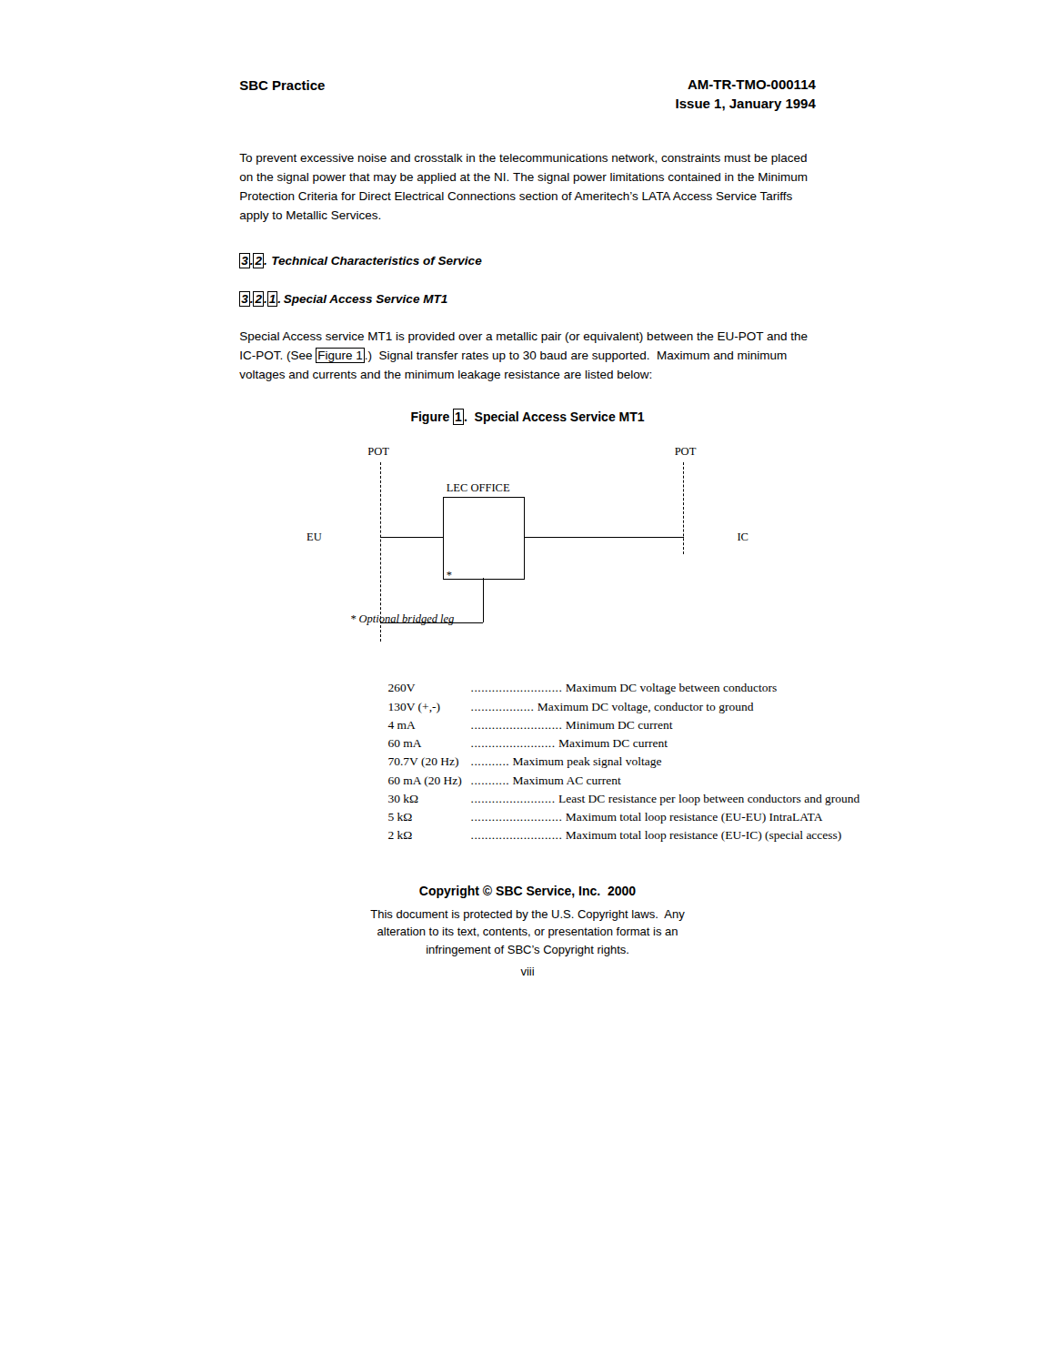SBC Practice
AM-TR-TMO-000114
Issue 1, January 1994
To prevent excessive noise and crosstalk in the telecommunications network, constraints must be placed on the signal power that may be applied at the NI. The signal power limitations contained in the Minimum Protection Criteria for Direct Electrical Connections section of Ameritech’s LATA Access Service Tariffs apply to Metallic Services.
3.2. Technical Characteristics of Service
3.2.1. Special Access Service MT1
Special Access service MT1 is provided over a metallic pair (or equivalent) between the EU-POT and the IC-POT. (See Figure 1.) Signal transfer rates up to 30 baud are supported. Maximum and minimum voltages and currents and the minimum leakage resistance are listed below:
Figure 1. Special Access Service MT1
POT
POT
LEC OFFICE
EU
IC
*
* Optional bridged leg
260V.......................... Maximum DC voltage between conductors
130V (+,-).................. Maximum DC voltage, conductor to ground
4 mA.......................... Minimum DC current
60 mA........................ Maximum DC current
70.7V (20 Hz)........... Maximum peak signal voltage
60 mA (20 Hz)........... Maximum AC current
30 kΩ........................ Least DC resistance per loop between conductors and ground
5 kΩ.......................... Maximum total loop resistance (EU-EU) IntraLATA
2 kΩ.......................... Maximum total loop resistance (EU-IC) (special access)
Copyright © SBC Service, Inc. 2000
This document is protected by the U.S. Copyright laws. Any
alteration to its text, contents, or presentation format is an
infringement of SBC’s Copyright rights.
viii